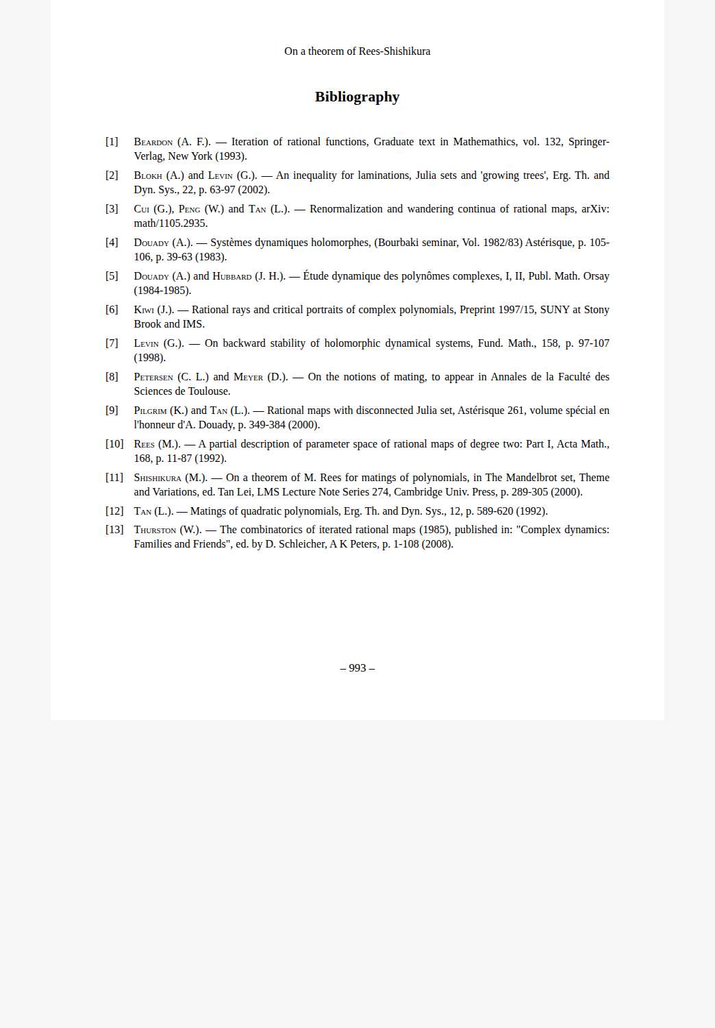On a theorem of Rees-Shishikura
Bibliography
[1] Beardon (A. F.). — Iteration of rational functions, Graduate text in Mathemathics, vol. 132, Springer-Verlag, New York (1993).
[2] Blokh (A.) and Levin (G.). — An inequality for laminations, Julia sets and 'growing trees', Erg. Th. and Dyn. Sys., 22, p. 63-97 (2002).
[3] Cui (G.), Peng (W.) and Tan (L.). — Renormalization and wandering continua of rational maps, arXiv: math/1105.2935.
[4] Douady (A.). — Systèmes dynamiques holomorphes, (Bourbaki seminar, Vol. 1982/83) Astérisque, p. 105-106, p. 39-63 (1983).
[5] Douady (A.) and Hubbard (J. H.). — Étude dynamique des polynômes complexes, I, II, Publ. Math. Orsay (1984-1985).
[6] Kiwi (J.). — Rational rays and critical portraits of complex polynomials, Preprint 1997/15, SUNY at Stony Brook and IMS.
[7] Levin (G.). — On backward stability of holomorphic dynamical systems, Fund. Math., 158, p. 97-107 (1998).
[8] Petersen (C. L.) and Meyer (D.). — On the notions of mating, to appear in Annales de la Faculté des Sciences de Toulouse.
[9] Pilgrim (K.) and Tan (L.). — Rational maps with disconnected Julia set, Astérisque 261, volume spécial en l'honneur d'A. Douady, p. 349-384 (2000).
[10] Rees (M.). — A partial description of parameter space of rational maps of degree two: Part I, Acta Math., 168, p. 11-87 (1992).
[11] Shishikura (M.). — On a theorem of M. Rees for matings of polynomials, in The Mandelbrot set, Theme and Variations, ed. Tan Lei, LMS Lecture Note Series 274, Cambridge Univ. Press, p. 289-305 (2000).
[12] Tan (L.). — Matings of quadratic polynomials, Erg. Th. and Dyn. Sys., 12, p. 589-620 (1992).
[13] Thurston (W.). — The combinatorics of iterated rational maps (1985), published in: "Complex dynamics: Families and Friends", ed. by D. Schleicher, A K Peters, p. 1-108 (2008).
– 993 –